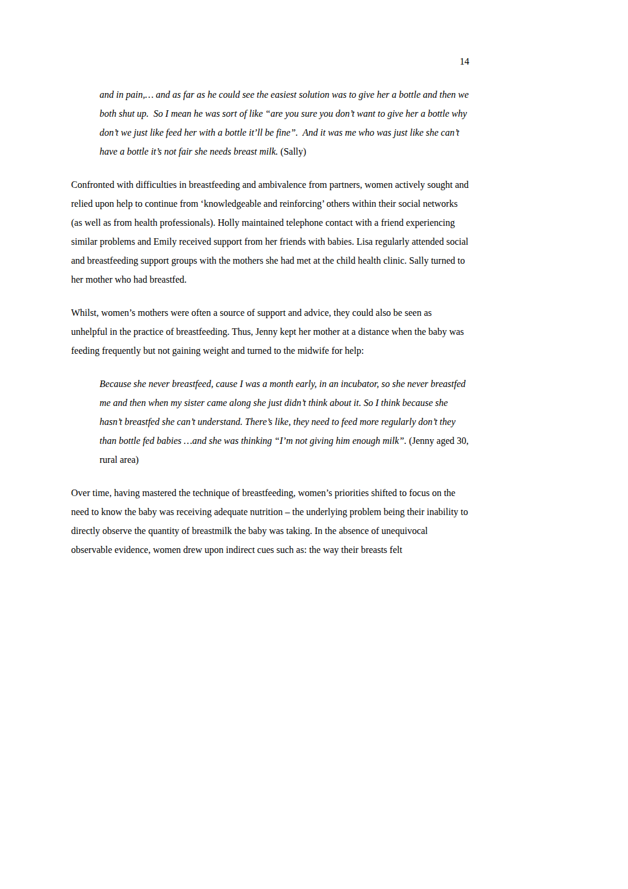14
and in pain,… and as far as he could see the easiest solution was to give her a bottle and then we both shut up. So I mean he was sort of like “are you sure you don’t want to give her a bottle why don’t we just like feed her with a bottle it’ll be fine”. And it was me who was just like she can’t have a bottle it’s not fair she needs breast milk. (Sally)
Confronted with difficulties in breastfeeding and ambivalence from partners, women actively sought and relied upon help to continue from ‘knowledgeable and reinforcing’ others within their social networks (as well as from health professionals). Holly maintained telephone contact with a friend experiencing similar problems and Emily received support from her friends with babies. Lisa regularly attended social and breastfeeding support groups with the mothers she had met at the child health clinic. Sally turned to her mother who had breastfed.
Whilst, women’s mothers were often a source of support and advice, they could also be seen as unhelpful in the practice of breastfeeding. Thus, Jenny kept her mother at a distance when the baby was feeding frequently but not gaining weight and turned to the midwife for help:
Because she never breastfeed, cause I was a month early, in an incubator, so she never breastfed me and then when my sister came along she just didn’t think about it. So I think because she hasn’t breastfed she can’t understand. There’s like, they need to feed more regularly don’t they than bottle fed babies …and she was thinking “I’m not giving him enough milk”. (Jenny aged 30, rural area)
Over time, having mastered the technique of breastfeeding, women’s priorities shifted to focus on the need to know the baby was receiving adequate nutrition – the underlying problem being their inability to directly observe the quantity of breastmilk the baby was taking. In the absence of unequivocal observable evidence, women drew upon indirect cues such as: the way their breasts felt